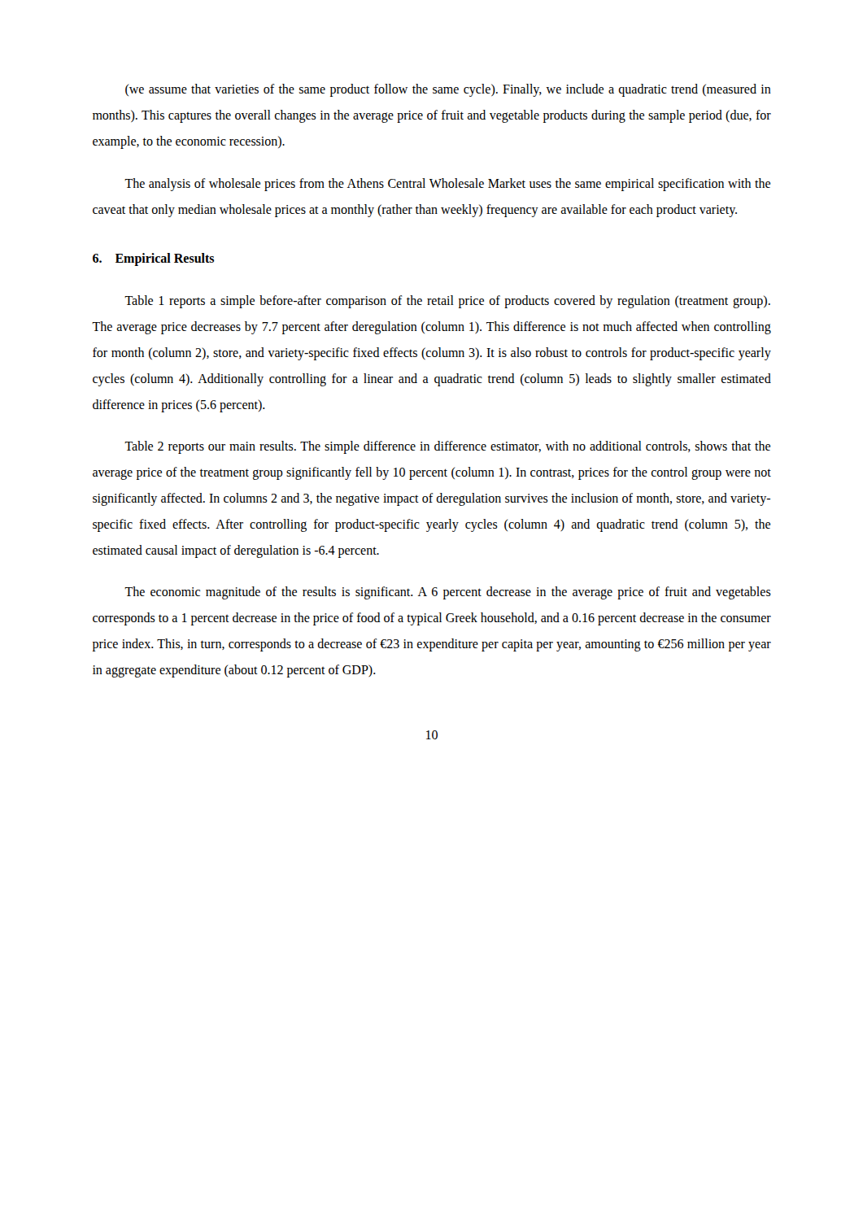(we assume that varieties of the same product follow the same cycle). Finally, we include a quadratic trend (measured in months). This captures the overall changes in the average price of fruit and vegetable products during the sample period (due, for example, to the economic recession).
The analysis of wholesale prices from the Athens Central Wholesale Market uses the same empirical specification with the caveat that only median wholesale prices at a monthly (rather than weekly) frequency are available for each product variety.
6. Empirical Results
Table 1 reports a simple before-after comparison of the retail price of products covered by regulation (treatment group). The average price decreases by 7.7 percent after deregulation (column 1). This difference is not much affected when controlling for month (column 2), store, and variety-specific fixed effects (column 3). It is also robust to controls for product-specific yearly cycles (column 4). Additionally controlling for a linear and a quadratic trend (column 5) leads to slightly smaller estimated difference in prices (5.6 percent).
Table 2 reports our main results. The simple difference in difference estimator, with no additional controls, shows that the average price of the treatment group significantly fell by 10 percent (column 1). In contrast, prices for the control group were not significantly affected. In columns 2 and 3, the negative impact of deregulation survives the inclusion of month, store, and variety-specific fixed effects. After controlling for product-specific yearly cycles (column 4) and quadratic trend (column 5), the estimated causal impact of deregulation is -6.4 percent.
The economic magnitude of the results is significant. A 6 percent decrease in the average price of fruit and vegetables corresponds to a 1 percent decrease in the price of food of a typical Greek household, and a 0.16 percent decrease in the consumer price index. This, in turn, corresponds to a decrease of €23 in expenditure per capita per year, amounting to €256 million per year in aggregate expenditure (about 0.12 percent of GDP).
10